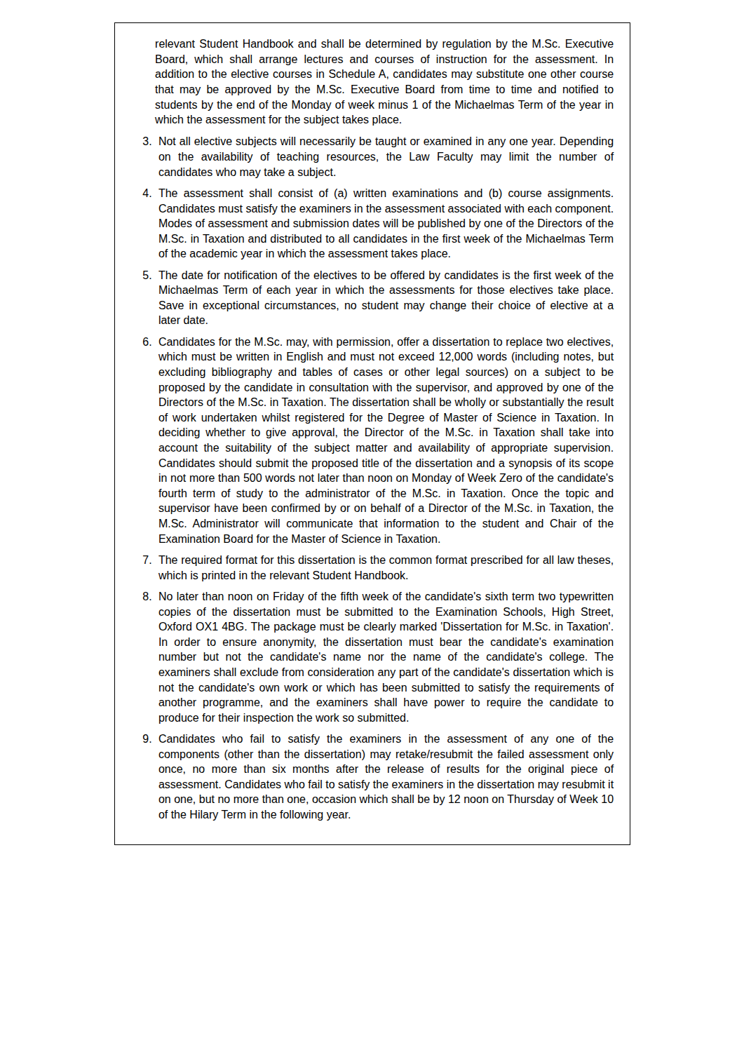relevant Student Handbook and shall be determined by regulation by the M.Sc. Executive Board, which shall arrange lectures and courses of instruction for the assessment. In addition to the elective courses in Schedule A, candidates may substitute one other course that may be approved by the M.Sc. Executive Board from time to time and notified to students by the end of the Monday of week minus 1 of the Michaelmas Term of the year in which the assessment for the subject takes place.
Not all elective subjects will necessarily be taught or examined in any one year. Depending on the availability of teaching resources, the Law Faculty may limit the number of candidates who may take a subject.
The assessment shall consist of (a) written examinations and (b) course assignments. Candidates must satisfy the examiners in the assessment associated with each component. Modes of assessment and submission dates will be published by one of the Directors of the M.Sc. in Taxation and distributed to all candidates in the first week of the Michaelmas Term of the academic year in which the assessment takes place.
The date for notification of the electives to be offered by candidates is the first week of the Michaelmas Term of each year in which the assessments for those electives take place. Save in exceptional circumstances, no student may change their choice of elective at a later date.
Candidates for the M.Sc. may, with permission, offer a dissertation to replace two electives, which must be written in English and must not exceed 12,000 words (including notes, but excluding bibliography and tables of cases or other legal sources) on a subject to be proposed by the candidate in consultation with the supervisor, and approved by one of the Directors of the M.Sc. in Taxation. The dissertation shall be wholly or substantially the result of work undertaken whilst registered for the Degree of Master of Science in Taxation. In deciding whether to give approval, the Director of the M.Sc. in Taxation shall take into account the suitability of the subject matter and availability of appropriate supervision. Candidates should submit the proposed title of the dissertation and a synopsis of its scope in not more than 500 words not later than noon on Monday of Week Zero of the candidate's fourth term of study to the administrator of the M.Sc. in Taxation. Once the topic and supervisor have been confirmed by or on behalf of a Director of the M.Sc. in Taxation, the M.Sc. Administrator will communicate that information to the student and Chair of the Examination Board for the Master of Science in Taxation.
The required format for this dissertation is the common format prescribed for all law theses, which is printed in the relevant Student Handbook.
No later than noon on Friday of the fifth week of the candidate's sixth term two typewritten copies of the dissertation must be submitted to the Examination Schools, High Street, Oxford OX1 4BG. The package must be clearly marked 'Dissertation for M.Sc. in Taxation'. In order to ensure anonymity, the dissertation must bear the candidate's examination number but not the candidate's name nor the name of the candidate's college. The examiners shall exclude from consideration any part of the candidate's dissertation which is not the candidate's own work or which has been submitted to satisfy the requirements of another programme, and the examiners shall have power to require the candidate to produce for their inspection the work so submitted.
Candidates who fail to satisfy the examiners in the assessment of any one of the components (other than the dissertation) may retake/resubmit the failed assessment only once, no more than six months after the release of results for the original piece of assessment. Candidates who fail to satisfy the examiners in the dissertation may resubmit it on one, but no more than one, occasion which shall be by 12 noon on Thursday of Week 10 of the Hilary Term in the following year.